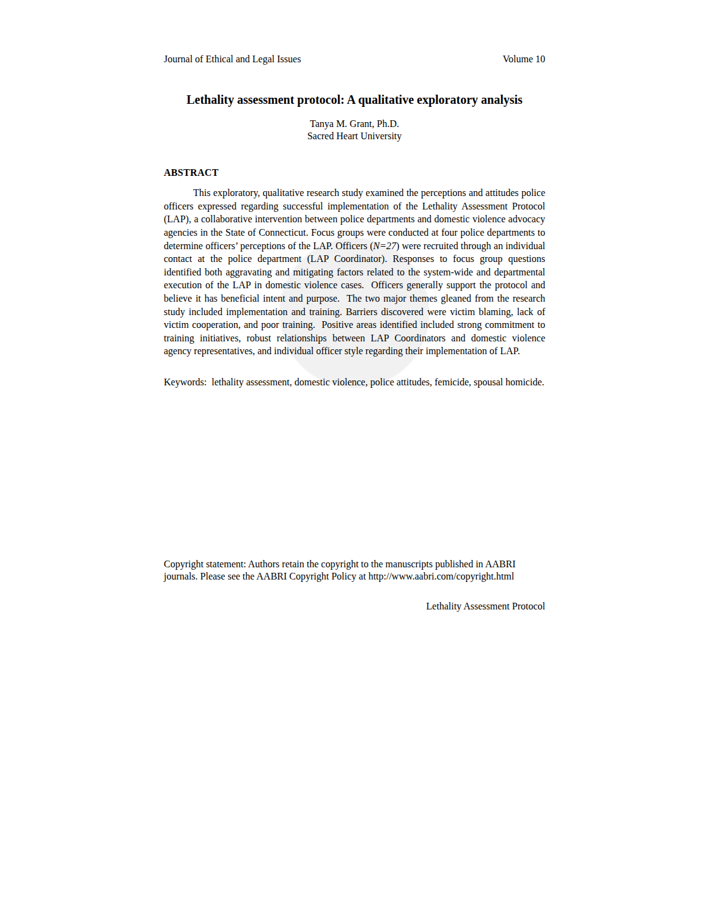Journal of Ethical and Legal Issues Volume 10
Lethality assessment protocol: A qualitative exploratory analysis
Tanya M. Grant, Ph.D.
Sacred Heart University
ABSTRACT
This exploratory, qualitative research study examined the perceptions and attitudes police officers expressed regarding successful implementation of the Lethality Assessment Protocol (LAP), a collaborative intervention between police departments and domestic violence advocacy agencies in the State of Connecticut. Focus groups were conducted at four police departments to determine officers’ perceptions of the LAP. Officers (N=27) were recruited through an individual contact at the police department (LAP Coordinator). Responses to focus group questions identified both aggravating and mitigating factors related to the system-wide and departmental execution of the LAP in domestic violence cases. Officers generally support the protocol and believe it has beneficial intent and purpose. The two major themes gleaned from the research study included implementation and training. Barriers discovered were victim blaming, lack of victim cooperation, and poor training. Positive areas identified included strong commitment to training initiatives, robust relationships between LAP Coordinators and domestic violence agency representatives, and individual officer style regarding their implementation of LAP.
Keywords: lethality assessment, domestic violence, police attitudes, femicide, spousal homicide.
Copyright statement: Authors retain the copyright to the manuscripts published in AABRI journals. Please see the AABRI Copyright Policy at http://www.aabri.com/copyright.html
Lethality Assessment Protocol